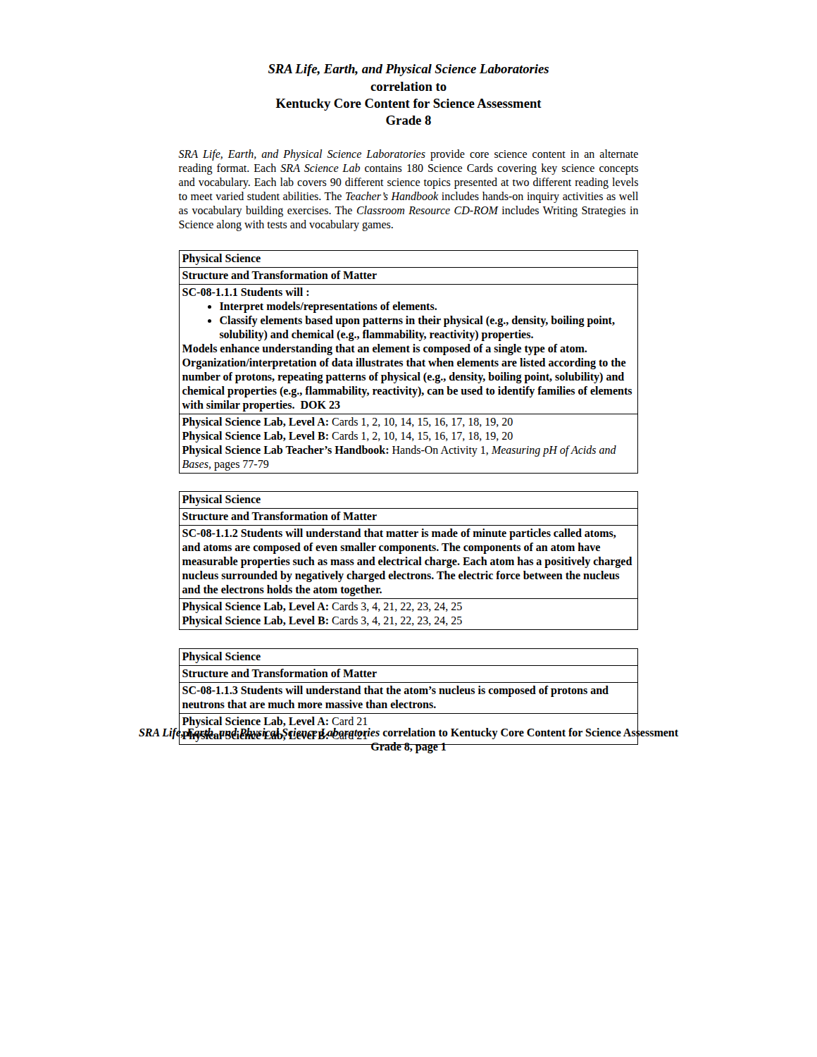SRA Life, Earth, and Physical Science Laboratories
correlation to
Kentucky Core Content for Science Assessment
Grade 8
SRA Life, Earth, and Physical Science Laboratories provide core science content in an alternate reading format. Each SRA Science Lab contains 180 Science Cards covering key science concepts and vocabulary. Each lab covers 90 different science topics presented at two different reading levels to meet varied student abilities. The Teacher’s Handbook includes hands-on inquiry activities as well as vocabulary building exercises. The Classroom Resource CD-ROM includes Writing Strategies in Science along with tests and vocabulary games.
| Physical Science |
| Structure and Transformation of Matter |
| SC-08-1.1.1 Students will : Interpret models/representations of elements. Classify elements based upon patterns in their physical (e.g., density, boiling point, solubility) and chemical (e.g., flammability, reactivity) properties. Models enhance understanding that an element is composed of a single type of atom. Organization/interpretation of data illustrates that when elements are listed according to the number of protons, repeating patterns of physical (e.g., density, boiling point, solubility) and chemical properties (e.g., flammability, reactivity), can be used to identify families of elements with similar properties. DOK 23 |
| Physical Science Lab, Level A: Cards 1, 2, 10, 14, 15, 16, 17, 18, 19, 20 Physical Science Lab, Level B: Cards 1, 2, 10, 14, 15, 16, 17, 18, 19, 20 Physical Science Lab Teacher’s Handbook: Hands-On Activity 1, Measuring pH of Acids and Bases, pages 77-79 |
| Physical Science |
| Structure and Transformation of Matter |
| SC-08-1.1.2 Students will understand that matter is made of minute particles called atoms, and atoms are composed of even smaller components. The components of an atom have measurable properties such as mass and electrical charge. Each atom has a positively charged nucleus surrounded by negatively charged electrons. The electric force between the nucleus and the electrons holds the atom together. |
| Physical Science Lab, Level A: Cards 3, 4, 21, 22, 23, 24, 25 Physical Science Lab, Level B: Cards 3, 4, 21, 22, 23, 24, 25 |
| Physical Science |
| Structure and Transformation of Matter |
| SC-08-1.1.3 Students will understand that the atom’s nucleus is composed of protons and neutrons that are much more massive than electrons. |
| Physical Science Lab, Level A: Card 21 Physical Science Lab, Level B: Card 21 |
SRA Life, Earth, and Physical Science Laboratories correlation to Kentucky Core Content for Science Assessment
Grade 8, page 1